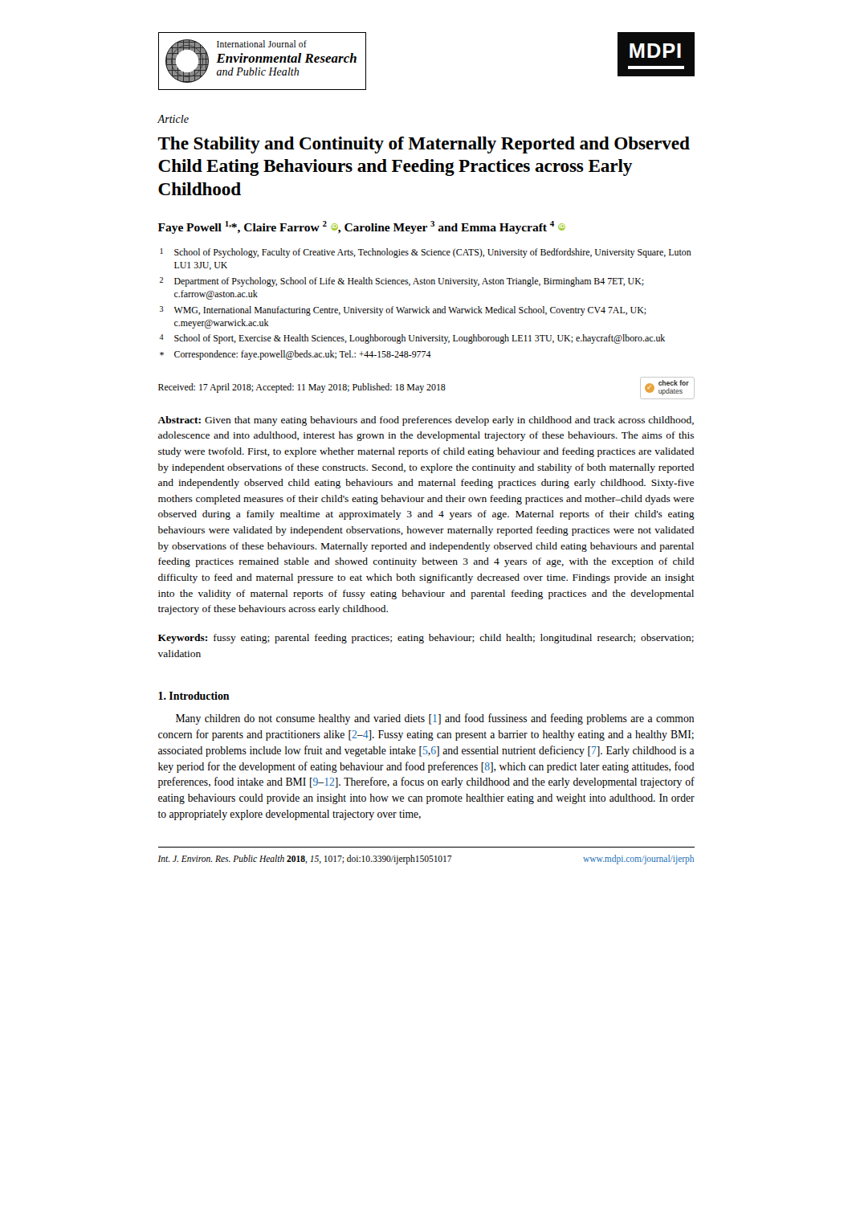International Journal of
Environmental Research
and Public Health
MDPI
Article
The Stability and Continuity of Maternally Reported and Observed Child Eating Behaviours and Feeding Practices across Early Childhood
Faye Powell 1,*, Claire Farrow 2 , Caroline Meyer 3 and Emma Haycraft 4
1 School of Psychology, Faculty of Creative Arts, Technologies & Science (CATS), University of Bedfordshire, University Square, Luton LU1 3JU, UK
2 Department of Psychology, School of Life & Health Sciences, Aston University, Aston Triangle, Birmingham B4 7ET, UK; c.farrow@aston.ac.uk
3 WMG, International Manufacturing Centre, University of Warwick and Warwick Medical School, Coventry CV4 7AL, UK; c.meyer@warwick.ac.uk
4 School of Sport, Exercise & Health Sciences, Loughborough University, Loughborough LE11 3TU, UK; e.haycraft@lboro.ac.uk
*Correspondence: faye.powell@beds.ac.uk; Tel.: +44-158-248-9774
Received: 17 April 2018; Accepted: 11 May 2018; Published: 18 May 2018
check forupdates
Abstract: Given that many eating behaviours and food preferences develop early in childhood and track across childhood, adolescence and into adulthood, interest has grown in the developmental trajectory of these behaviours. The aims of this study were twofold. First, to explore whether maternal reports of child eating behaviour and feeding practices are validated by independent observations of these constructs. Second, to explore the continuity and stability of both maternally reported and independently observed child eating behaviours and maternal feeding practices during early childhood. Sixty-five mothers completed measures of their child's eating behaviour and their own feeding practices and mother–child dyads were observed during a family mealtime at approximately 3 and 4 years of age. Maternal reports of their child's eating behaviours were validated by independent observations, however maternally reported feeding practices were not validated by observations of these behaviours. Maternally reported and independently observed child eating behaviours and parental feeding practices remained stable and showed continuity between 3 and 4 years of age, with the exception of child difficulty to feed and maternal pressure to eat which both significantly decreased over time. Findings provide an insight into the validity of maternal reports of fussy eating behaviour and parental feeding practices and the developmental trajectory of these behaviours across early childhood.
Keywords: fussy eating; parental feeding practices; eating behaviour; child health; longitudinal research; observation; validation
1. Introduction
Many children do not consume healthy and varied diets [1] and food fussiness and feeding problems are a common concern for parents and practitioners alike [2–4]. Fussy eating can present a barrier to healthy eating and a healthy BMI; associated problems include low fruit and vegetable intake [5,6] and essential nutrient deficiency [7]. Early childhood is a key period for the development of eating behaviour and food preferences [8], which can predict later eating attitudes, food preferences, food intake and BMI [9–12]. Therefore, a focus on early childhood and the early developmental trajectory of eating behaviours could provide an insight into how we can promote healthier eating and weight into adulthood. In order to appropriately explore developmental trajectory over time,
Int. J. Environ. Res. Public Health 2018, 15, 1017; doi:10.3390/ijerph15051017
www.mdpi.com/journal/ijerph